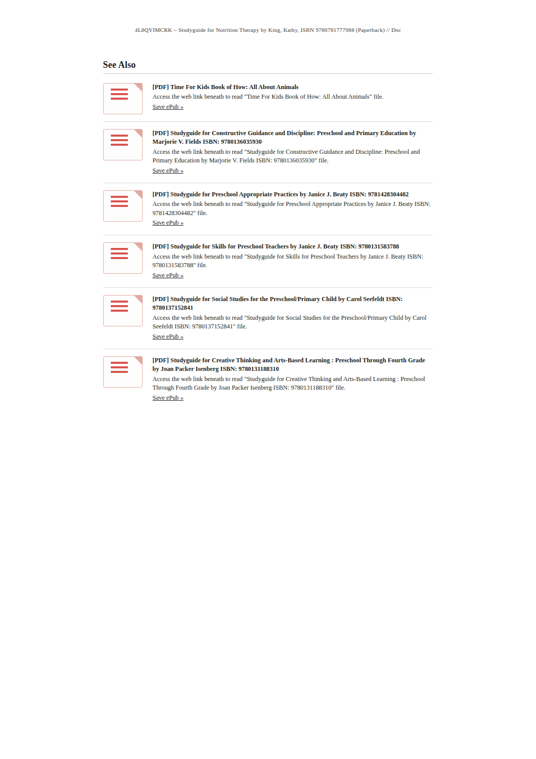4L8QYIMCRK ~ Studyguide for Nutrition Therapy by King, Kathy, ISBN 9780781777988 (Paperback) // Doc
See Also
[PDF] Time For Kids Book of How: All About Animals
Access the web link beneath to read "Time For Kids Book of How: All About Animals" file.
Save ePub »
[PDF] Studyguide for Constructive Guidance and Discipline: Preschool and Primary Education by Marjorie V. Fields ISBN: 9780136035930
Access the web link beneath to read "Studyguide for Constructive Guidance and Discipline: Preschool and Primary Education by Marjorie V. Fields ISBN: 9780136035930" file.
Save ePub »
[PDF] Studyguide for Preschool Appropriate Practices by Janice J. Beaty ISBN: 9781428304482
Access the web link beneath to read "Studyguide for Preschool Appropriate Practices by Janice J. Beaty ISBN: 9781428304482" file.
Save ePub »
[PDF] Studyguide for Skills for Preschool Teachers by Janice J. Beaty ISBN: 9780131583788
Access the web link beneath to read "Studyguide for Skills for Preschool Teachers by Janice J. Beaty ISBN: 9780131583788" file.
Save ePub »
[PDF] Studyguide for Social Studies for the Preschool/Primary Child by Carol Seefeldt ISBN: 9780137152841
Access the web link beneath to read "Studyguide for Social Studies for the Preschool/Primary Child by Carol Seefeldt ISBN: 9780137152841" file.
Save ePub »
[PDF] Studyguide for Creative Thinking and Arts-Based Learning : Preschool Through Fourth Grade by Joan Packer Isenberg ISBN: 9780131188310
Access the web link beneath to read "Studyguide for Creative Thinking and Arts-Based Learning : Preschool Through Fourth Grade by Joan Packer Isenberg ISBN: 9780131188310" file.
Save ePub »